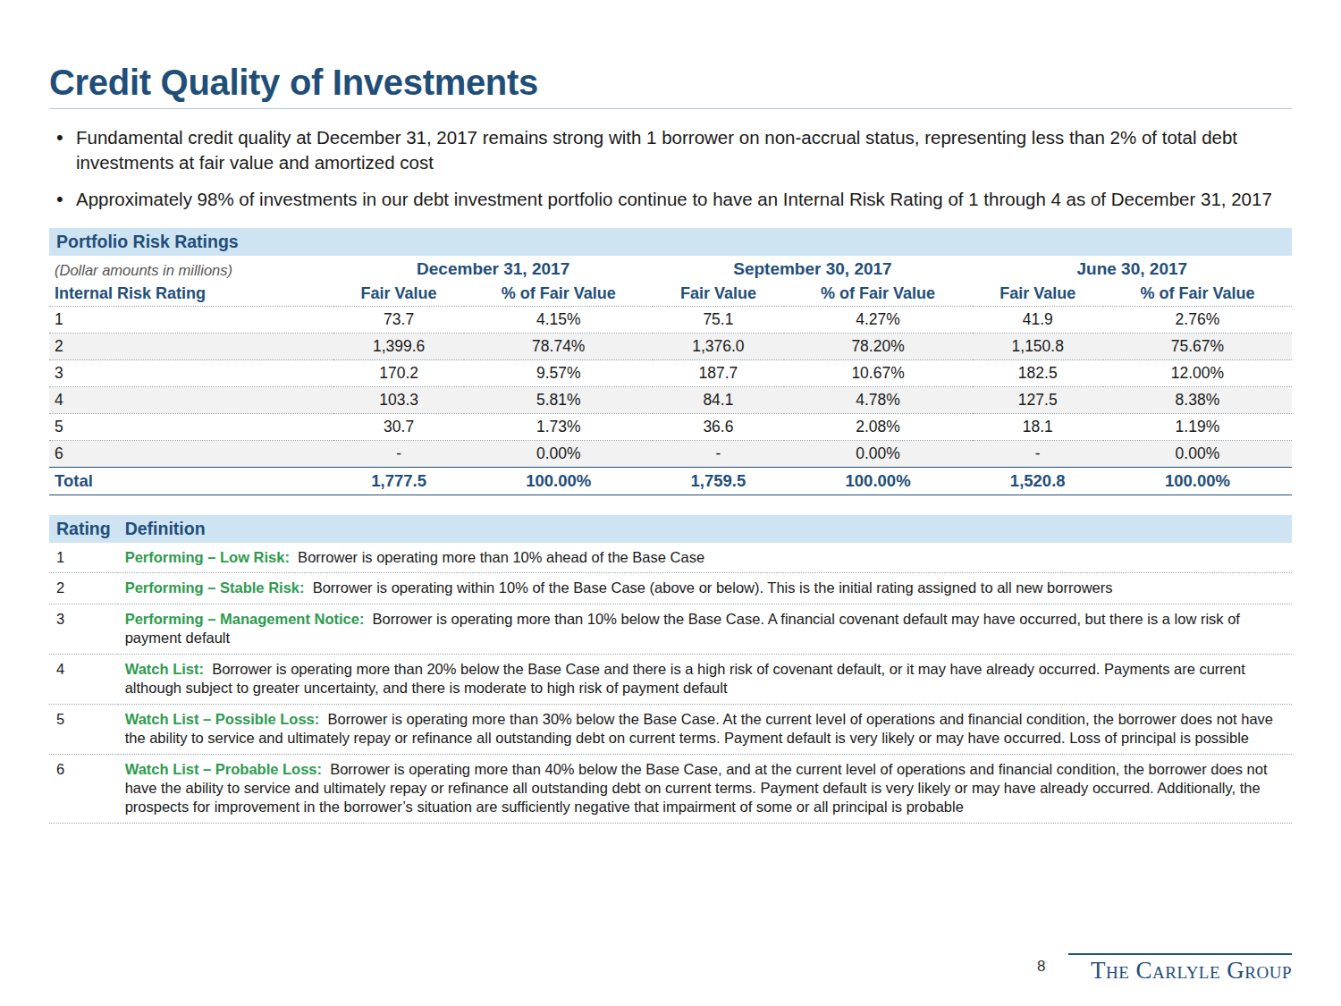Credit Quality of Investments
Fundamental credit quality at December 31, 2017 remains strong with 1 borrower on non-accrual status, representing less than 2% of total debt investments at fair value and amortized cost
Approximately 98% of investments in our debt investment portfolio continue to have an Internal Risk Rating of 1 through 4 as of December 31, 2017
Portfolio Risk Ratings
| (Dollar amounts in millions) | December 31, 2017 | September 30, 2017 | June 30, 2017 |
| --- | --- | --- | --- |
| Internal Risk Rating | Fair Value | % of Fair Value | Fair Value | % of Fair Value | Fair Value | % of Fair Value |
| 1 | 73.7 | 4.15% | 75.1 | 4.27% | 41.9 | 2.76% |
| 2 | 1,399.6 | 78.74% | 1,376.0 | 78.20% | 1,150.8 | 75.67% |
| 3 | 170.2 | 9.57% | 187.7 | 10.67% | 182.5 | 12.00% |
| 4 | 103.3 | 5.81% | 84.1 | 4.78% | 127.5 | 8.38% |
| 5 | 30.7 | 1.73% | 36.6 | 2.08% | 18.1 | 1.19% |
| 6 | - | 0.00% | - | 0.00% | - | 0.00% |
| Total | 1,777.5 | 100.00% | 1,759.5 | 100.00% | 1,520.8 | 100.00% |
| Rating | Definition |
| --- | --- |
| 1 | Performing – Low Risk: Borrower is operating more than 10% ahead of the Base Case |
| 2 | Performing – Stable Risk: Borrower is operating within 10% of the Base Case (above or below). This is the initial rating assigned to all new borrowers |
| 3 | Performing – Management Notice: Borrower is operating more than 10% below the Base Case. A financial covenant default may have occurred, but there is a low risk of payment default |
| 4 | Watch List: Borrower is operating more than 20% below the Base Case and there is a high risk of covenant default, or it may have already occurred. Payments are current although subject to greater uncertainty, and there is moderate to high risk of payment default |
| 5 | Watch List – Possible Loss: Borrower is operating more than 30% below the Base Case. At the current level of operations and financial condition, the borrower does not have the ability to service and ultimately repay or refinance all outstanding debt on current terms. Payment default is very likely or may have occurred. Loss of principal is possible |
| 6 | Watch List – Probable Loss: Borrower is operating more than 40% below the Base Case, and at the current level of operations and financial condition, the borrower does not have the ability to service and ultimately repay or refinance all outstanding debt on current terms. Payment default is very likely or may have already occurred. Additionally, the prospects for improvement in the borrower’s situation are sufficiently negative that impairment of some or all principal is probable |
8
The Carlyle Group